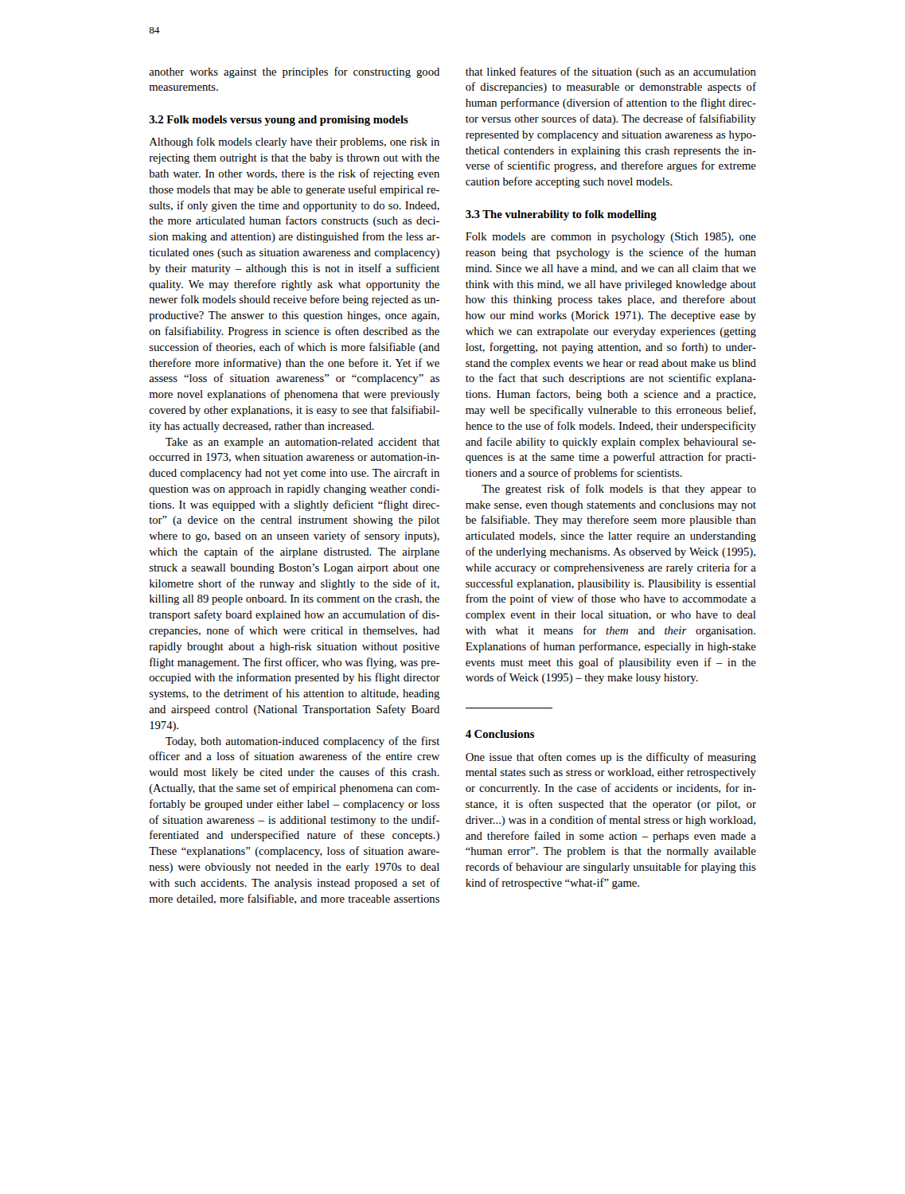84
another works against the principles for constructing good measurements.
3.2 Folk models versus young and promising models
Although folk models clearly have their problems, one risk in rejecting them outright is that the baby is thrown out with the bath water. In other words, there is the risk of rejecting even those models that may be able to generate useful empirical results, if only given the time and opportunity to do so. Indeed, the more articulated human factors constructs (such as decision making and attention) are distinguished from the less articulated ones (such as situation awareness and complacency) by their maturity – although this is not in itself a sufficient quality. We may therefore rightly ask what opportunity the newer folk models should receive before being rejected as unproductive? The answer to this question hinges, once again, on falsifiability. Progress in science is often described as the succession of theories, each of which is more falsifiable (and therefore more informative) than the one before it. Yet if we assess “loss of situation awareness” or “complacency” as more novel explanations of phenomena that were previously covered by other explanations, it is easy to see that falsifiability has actually decreased, rather than increased.
Take as an example an automation-related accident that occurred in 1973, when situation awareness or automation-induced complacency had not yet come into use. The aircraft in question was on approach in rapidly changing weather conditions. It was equipped with a slightly deficient “flight director” (a device on the central instrument showing the pilot where to go, based on an unseen variety of sensory inputs), which the captain of the airplane distrusted. The airplane struck a seawall bounding Boston’s Logan airport about one kilometre short of the runway and slightly to the side of it, killing all 89 people onboard. In its comment on the crash, the transport safety board explained how an accumulation of discrepancies, none of which were critical in themselves, had rapidly brought about a high-risk situation without positive flight management. The first officer, who was flying, was preoccupied with the information presented by his flight director systems, to the detriment of his attention to altitude, heading and airspeed control (National Transportation Safety Board 1974).
Today, both automation-induced complacency of the first officer and a loss of situation awareness of the entire crew would most likely be cited under the causes of this crash. (Actually, that the same set of empirical phenomena can comfortably be grouped under either label – complacency or loss of situation awareness – is additional testimony to the undifferentiated and underspecified nature of these concepts.) These “explanations” (complacency, loss of situation awareness) were obviously not needed in the early 1970s to deal with such accidents. The analysis instead proposed a set of more detailed, more falsifiable, and more traceable assertions that linked features of the situation (such as an accumulation of discrepancies) to measurable or demonstrable aspects of human performance (diversion of attention to the flight director versus other sources of data). The decrease of falsifiability represented by complacency and situation awareness as hypothetical contenders in explaining this crash represents the inverse of scientific progress, and therefore argues for extreme caution before accepting such novel models.
3.3 The vulnerability to folk modelling
Folk models are common in psychology (Stich 1985), one reason being that psychology is the science of the human mind. Since we all have a mind, and we can all claim that we think with this mind, we all have privileged knowledge about how this thinking process takes place, and therefore about how our mind works (Morick 1971). The deceptive ease by which we can extrapolate our everyday experiences (getting lost, forgetting, not paying attention, and so forth) to understand the complex events we hear or read about make us blind to the fact that such descriptions are not scientific explanations. Human factors, being both a science and a practice, may well be specifically vulnerable to this erroneous belief, hence to the use of folk models. Indeed, their underspecificity and facile ability to quickly explain complex behavioural sequences is at the same time a powerful attraction for practitioners and a source of problems for scientists.
The greatest risk of folk models is that they appear to make sense, even though statements and conclusions may not be falsifiable. They may therefore seem more plausible than articulated models, since the latter require an understanding of the underlying mechanisms. As observed by Weick (1995), while accuracy or comprehensiveness are rarely criteria for a successful explanation, plausibility is. Plausibility is essential from the point of view of those who have to accommodate a complex event in their local situation, or who have to deal with what it means for them and their organisation. Explanations of human performance, especially in high-stake events must meet this goal of plausibility even if – in the words of Weick (1995) – they make lousy history.
4 Conclusions
One issue that often comes up is the difficulty of measuring mental states such as stress or workload, either retrospectively or concurrently. In the case of accidents or incidents, for instance, it is often suspected that the operator (or pilot, or driver...) was in a condition of mental stress or high workload, and therefore failed in some action – perhaps even made a “human error”. The problem is that the normally available records of behaviour are singularly unsuitable for playing this kind of retrospective “what-if” game.